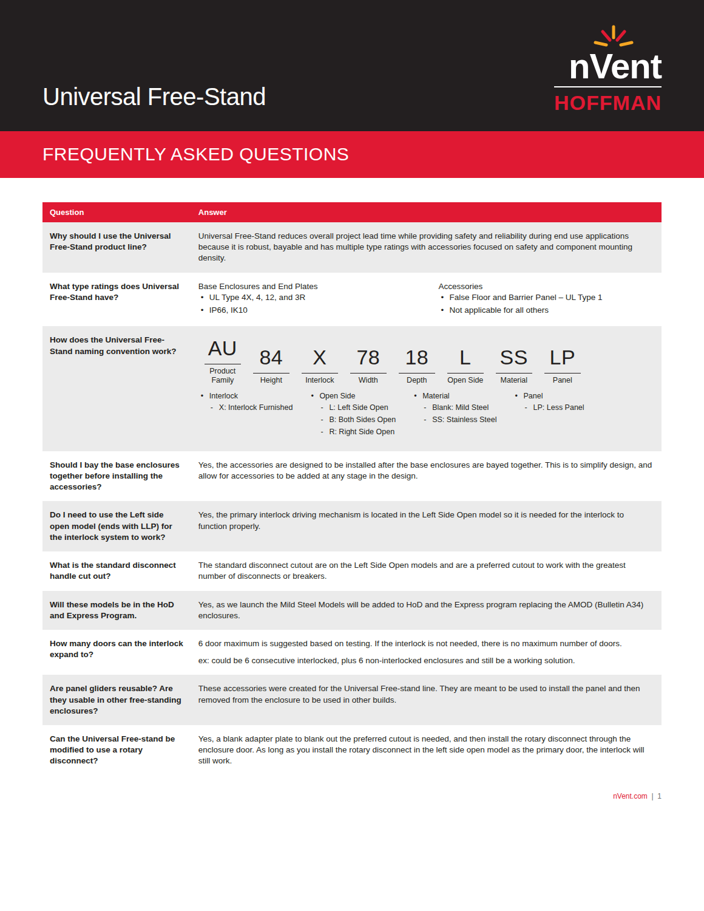Universal Free-Stand
nVent HOFFMAN
FREQUENTLY ASKED QUESTIONS
| Question | Answer |
| --- | --- |
| Why should I use the Universal Free-Stand product line? | Universal Free-Stand reduces overall project lead time while providing safety and reliability during end use applications because it is robust, bayable and has multiple type ratings with accessories focused on safety and component mounting density. |
| What type ratings does Universal Free-Stand have? | Base Enclosures and End Plates UL Type 4X, 4, 12, and 3R IP66, IK10 Accessories False Floor and Barrier Panel – UL Type 1 Not applicable for all others |
| How does the Universal Free-Stand naming convention work? | AU Product Family 84 Height X Interlock 78 Width 18 Depth L Open Side SS Material LP Panel Interlock X: Interlock Furnished Open Side L: Left Side Open B: Both Sides Open R: Right Side Open Material Blank: Mild Steel SS: Stainless Steel Panel LP: Less Panel |
| Should I bay the base enclosures together before installing the accessories? | Yes, the accessories are designed to be installed after the base enclosures are bayed together. This is to simplify design, and allow for accessories to be added at any stage in the design. |
| Do I need to use the Left side open model (ends with LLP) for the interlock system to work? | Yes, the primary interlock driving mechanism is located in the Left Side Open model so it is needed for the interlock to function properly. |
| What is the standard disconnect handle cut out? | The standard disconnect cutout are on the Left Side Open models and are a preferred cutout to work with the greatest number of disconnects or breakers. |
| Will these models be in the HoD and Express Program. | Yes, as we launch the Mild Steel Models will be added to HoD and the Express program replacing the AMOD (Bulletin A34) enclosures. |
| How many doors can the interlock expand to? | 6 door maximum is suggested based on testing. If the interlock is not needed, there is no maximum number of doors. ex: could be 6 consecutive interlocked, plus 6 non-interlocked enclosures and still be a working solution. |
| Are panel gliders reusable? Are they usable in other free-standing enclosures? | These accessories were created for the Universal Free-stand line. They are meant to be used to install the panel and then removed from the enclosure to be used in other builds. |
| Can the Universal Free-stand be modified to use a rotary disconnect? | Yes, a blank adapter plate to blank out the preferred cutout is needed, and then install the rotary disconnect through the enclosure door. As long as you install the rotary disconnect in the left side open model as the primary door, the interlock will still work. |
nVent.com | 1